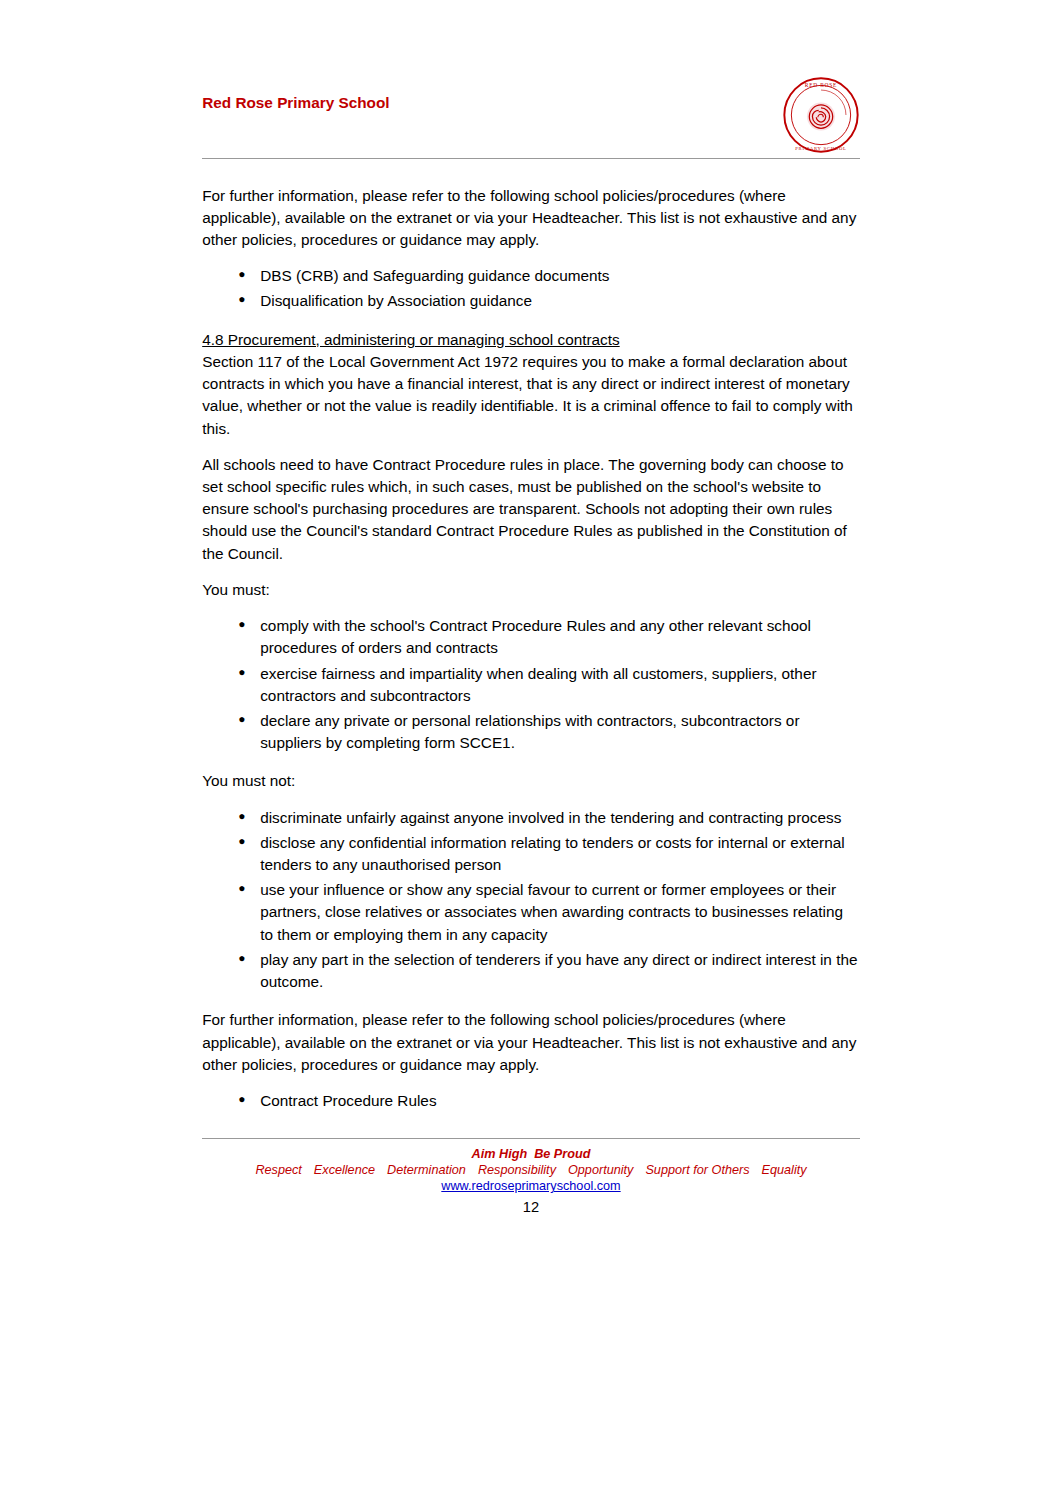Red Rose Primary School
RED ROSE PRIMARY SCHOOL
For further information, please refer to the following school policies/procedures (where applicable), available on the extranet or via your Headteacher. This list is not exhaustive and any other policies, procedures or guidance may apply.
DBS (CRB) and Safeguarding guidance documents
Disqualification by Association guidance
4.8 Procurement, administering or managing school contracts
Section 117 of the Local Government Act 1972 requires you to make a formal declaration about contracts in which you have a financial interest, that is any direct or indirect interest of monetary value, whether or not the value is readily identifiable. It is a criminal offence to fail to comply with this.
All schools need to have Contract Procedure rules in place. The governing body can choose to set school specific rules which, in such cases, must be published on the school's website to ensure school's purchasing procedures are transparent. Schools not adopting their own rules should use the Council's standard Contract Procedure Rules as published in the Constitution of the Council.
You must:
comply with the school's Contract Procedure Rules and any other relevant school procedures of orders and contracts
exercise fairness and impartiality when dealing with all customers, suppliers, other contractors and subcontractors
declare any private or personal relationships with contractors, subcontractors or suppliers by completing form SCCE1.
You must not:
discriminate unfairly against anyone involved in the tendering and contracting process
disclose any confidential information relating to tenders or costs for internal or external tenders to any unauthorised person
use your influence or show any special favour to current or former employees or their partners, close relatives or associates when awarding contracts to businesses relating to them or employing them in any capacity
play any part in the selection of tenderers if you have any direct or indirect interest in the outcome.
For further information, please refer to the following school policies/procedures (where applicable), available on the extranet or via your Headteacher. This list is not exhaustive and any other policies, procedures or guidance may apply.
Contract Procedure Rules
Aim High Be Proud
Respect Excellence Determination Responsibility Opportunity Support for Others Equality
www.redroseprimaryschool.com
12